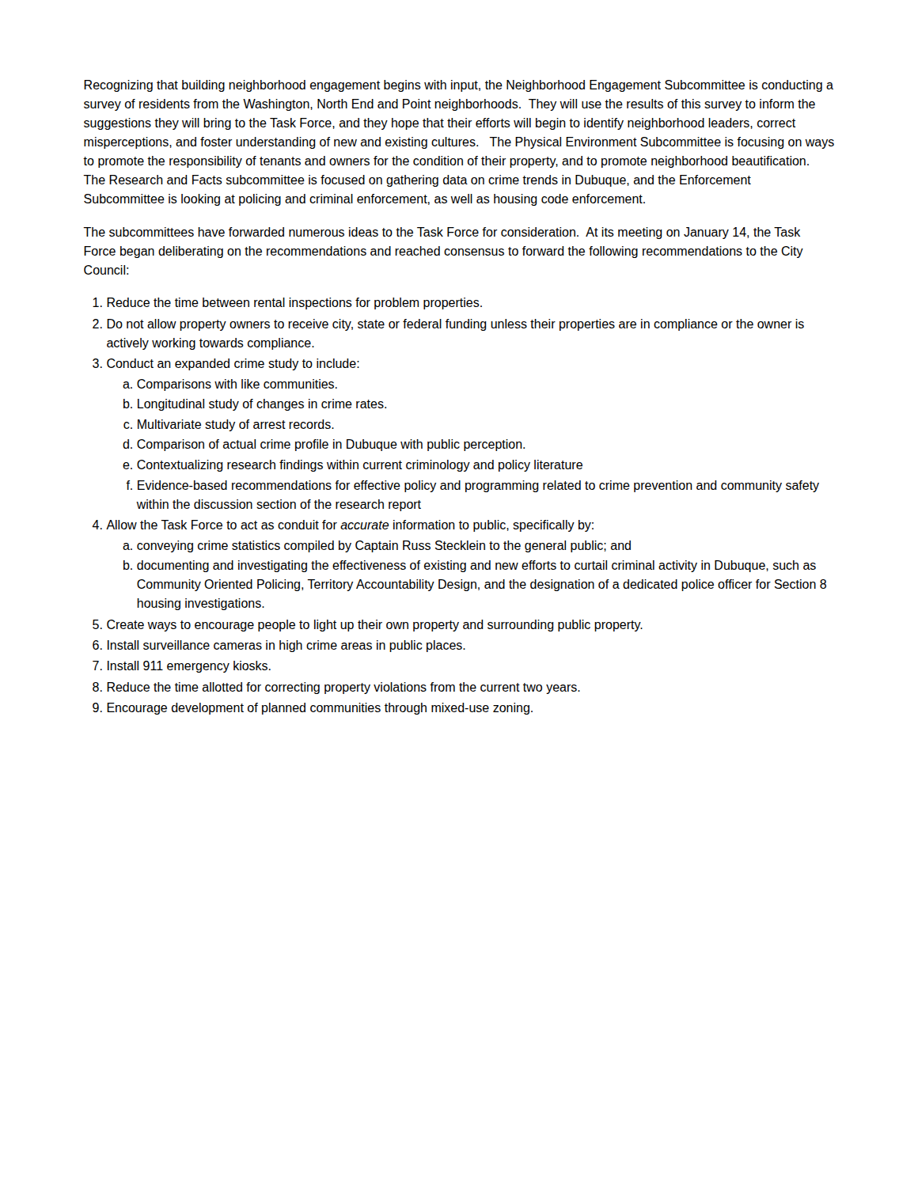Recognizing that building neighborhood engagement begins with input, the Neighborhood Engagement Subcommittee is conducting a survey of residents from the Washington, North End and Point neighborhoods. They will use the results of this survey to inform the suggestions they will bring to the Task Force, and they hope that their efforts will begin to identify neighborhood leaders, correct misperceptions, and foster understanding of new and existing cultures. The Physical Environment Subcommittee is focusing on ways to promote the responsibility of tenants and owners for the condition of their property, and to promote neighborhood beautification. The Research and Facts subcommittee is focused on gathering data on crime trends in Dubuque, and the Enforcement Subcommittee is looking at policing and criminal enforcement, as well as housing code enforcement.
The subcommittees have forwarded numerous ideas to the Task Force for consideration. At its meeting on January 14, the Task Force began deliberating on the recommendations and reached consensus to forward the following recommendations to the City Council:
Reduce the time between rental inspections for problem properties.
Do not allow property owners to receive city, state or federal funding unless their properties are in compliance or the owner is actively working towards compliance.
Conduct an expanded crime study to include:
Comparisons with like communities.
Longitudinal study of changes in crime rates.
Multivariate study of arrest records.
Comparison of actual crime profile in Dubuque with public perception.
Contextualizing research findings within current criminology and policy literature
Evidence-based recommendations for effective policy and programming related to crime prevention and community safety within the discussion section of the research report
Allow the Task Force to act as conduit for accurate information to public, specifically by:
conveying crime statistics compiled by Captain Russ Stecklein to the general public; and
documenting and investigating the effectiveness of existing and new efforts to curtail criminal activity in Dubuque, such as Community Oriented Policing, Territory Accountability Design, and the designation of a dedicated police officer for Section 8 housing investigations.
Create ways to encourage people to light up their own property and surrounding public property.
Install surveillance cameras in high crime areas in public places.
Install 911 emergency kiosks.
Reduce the time allotted for correcting property violations from the current two years.
Encourage development of planned communities through mixed-use zoning.